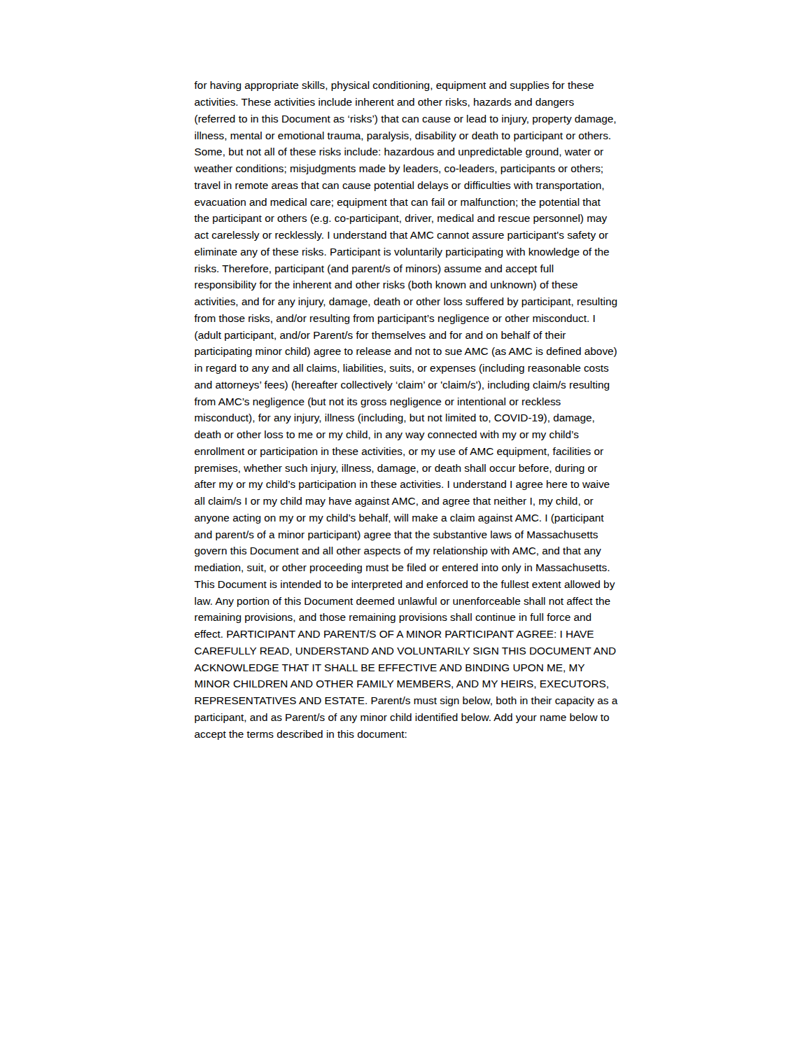for having appropriate skills, physical conditioning, equipment and supplies for these activities. These activities include inherent and other risks, hazards and dangers (referred to in this Document as ‘risks’) that can cause or lead to injury, property damage, illness, mental or emotional trauma, paralysis, disability or death to participant or others. Some, but not all of these risks include: hazardous and unpredictable ground, water or weather conditions; misjudgments made by leaders, co-leaders, participants or others; travel in remote areas that can cause potential delays or difficulties with transportation, evacuation and medical care; equipment that can fail or malfunction; the potential that the participant or others (e.g. co-participant, driver, medical and rescue personnel) may act carelessly or recklessly. I understand that AMC cannot assure participant's safety or eliminate any of these risks. Participant is voluntarily participating with knowledge of the risks. Therefore, participant (and parent/s of minors) assume and accept full responsibility for the inherent and other risks (both known and unknown) of these activities, and for any injury, damage, death or other loss suffered by participant, resulting from those risks, and/or resulting from participant’s negligence or other misconduct. I (adult participant, and/or Parent/s for themselves and for and on behalf of their participating minor child) agree to release and not to sue AMC (as AMC is defined above) in regard to any and all claims, liabilities, suits, or expenses (including reasonable costs and attorneys’ fees) (hereafter collectively ‘claim’ or 'claim/s'), including claim/s resulting from AMC’s negligence (but not its gross negligence or intentional or reckless misconduct), for any injury, illness (including, but not limited to, COVID-19), damage, death or other loss to me or my child, in any way connected with my or my child’s enrollment or participation in these activities, or my use of AMC equipment, facilities or premises, whether such injury, illness, damage, or death shall occur before, during or after my or my child’s participation in these activities. I understand I agree here to waive all claim/s I or my child may have against AMC, and agree that neither I, my child, or anyone acting on my or my child’s behalf, will make a claim against AMC. I (participant and parent/s of a minor participant) agree that the substantive laws of Massachusetts govern this Document and all other aspects of my relationship with AMC, and that any mediation, suit, or other proceeding must be filed or entered into only in Massachusetts. This Document is intended to be interpreted and enforced to the fullest extent allowed by law. Any portion of this Document deemed unlawful or unenforceable shall not affect the remaining provisions, and those remaining provisions shall continue in full force and effect. PARTICIPANT AND PARENT/S OF A MINOR PARTICIPANT AGREE: I HAVE CAREFULLY READ, UNDERSTAND AND VOLUNTARILY SIGN THIS DOCUMENT AND ACKNOWLEDGE THAT IT SHALL BE EFFECTIVE AND BINDING UPON ME, MY MINOR CHILDREN AND OTHER FAMILY MEMBERS, AND MY HEIRS, EXECUTORS, REPRESENTATIVES AND ESTATE. Parent/s must sign below, both in their capacity as a participant, and as Parent/s of any minor child identified below. Add your name below to accept the terms described in this document: